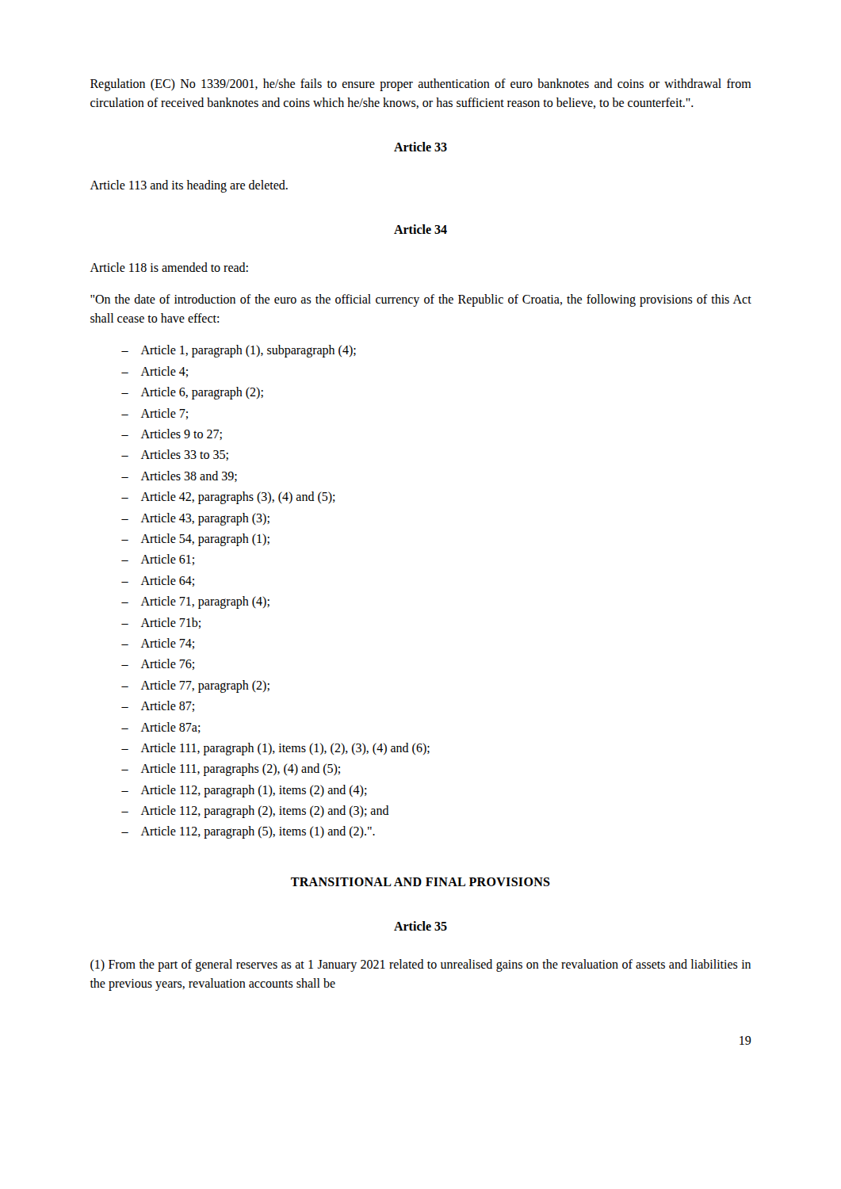Regulation (EC) No 1339/2001, he/she fails to ensure proper authentication of euro banknotes and coins or withdrawal from circulation of received banknotes and coins which he/she knows, or has sufficient reason to believe, to be counterfeit.".
Article 33
Article 113 and its heading are deleted.
Article 34
Article 118 is amended to read:
"On the date of introduction of the euro as the official currency of the Republic of Croatia, the following provisions of this Act shall cease to have effect:
Article 1, paragraph (1), subparagraph (4);
Article 4;
Article 6, paragraph (2);
Article 7;
Articles 9 to 27;
Articles 33 to 35;
Articles 38 and 39;
Article 42, paragraphs (3), (4) and (5);
Article 43, paragraph (3);
Article 54, paragraph (1);
Article 61;
Article 64;
Article 71, paragraph (4);
Article 71b;
Article 74;
Article 76;
Article 77, paragraph (2);
Article 87;
Article 87a;
Article 111, paragraph (1), items (1), (2), (3), (4) and (6);
Article 111, paragraphs (2), (4) and (5);
Article 112, paragraph (1), items (2) and (4);
Article 112, paragraph (2), items (2) and (3); and
Article 112, paragraph (5), items (1) and (2).".
TRANSITIONAL AND FINAL PROVISIONS
Article 35
(1) From the part of general reserves as at 1 January 2021 related to unrealised gains on the revaluation of assets and liabilities in the previous years, revaluation accounts shall be
19